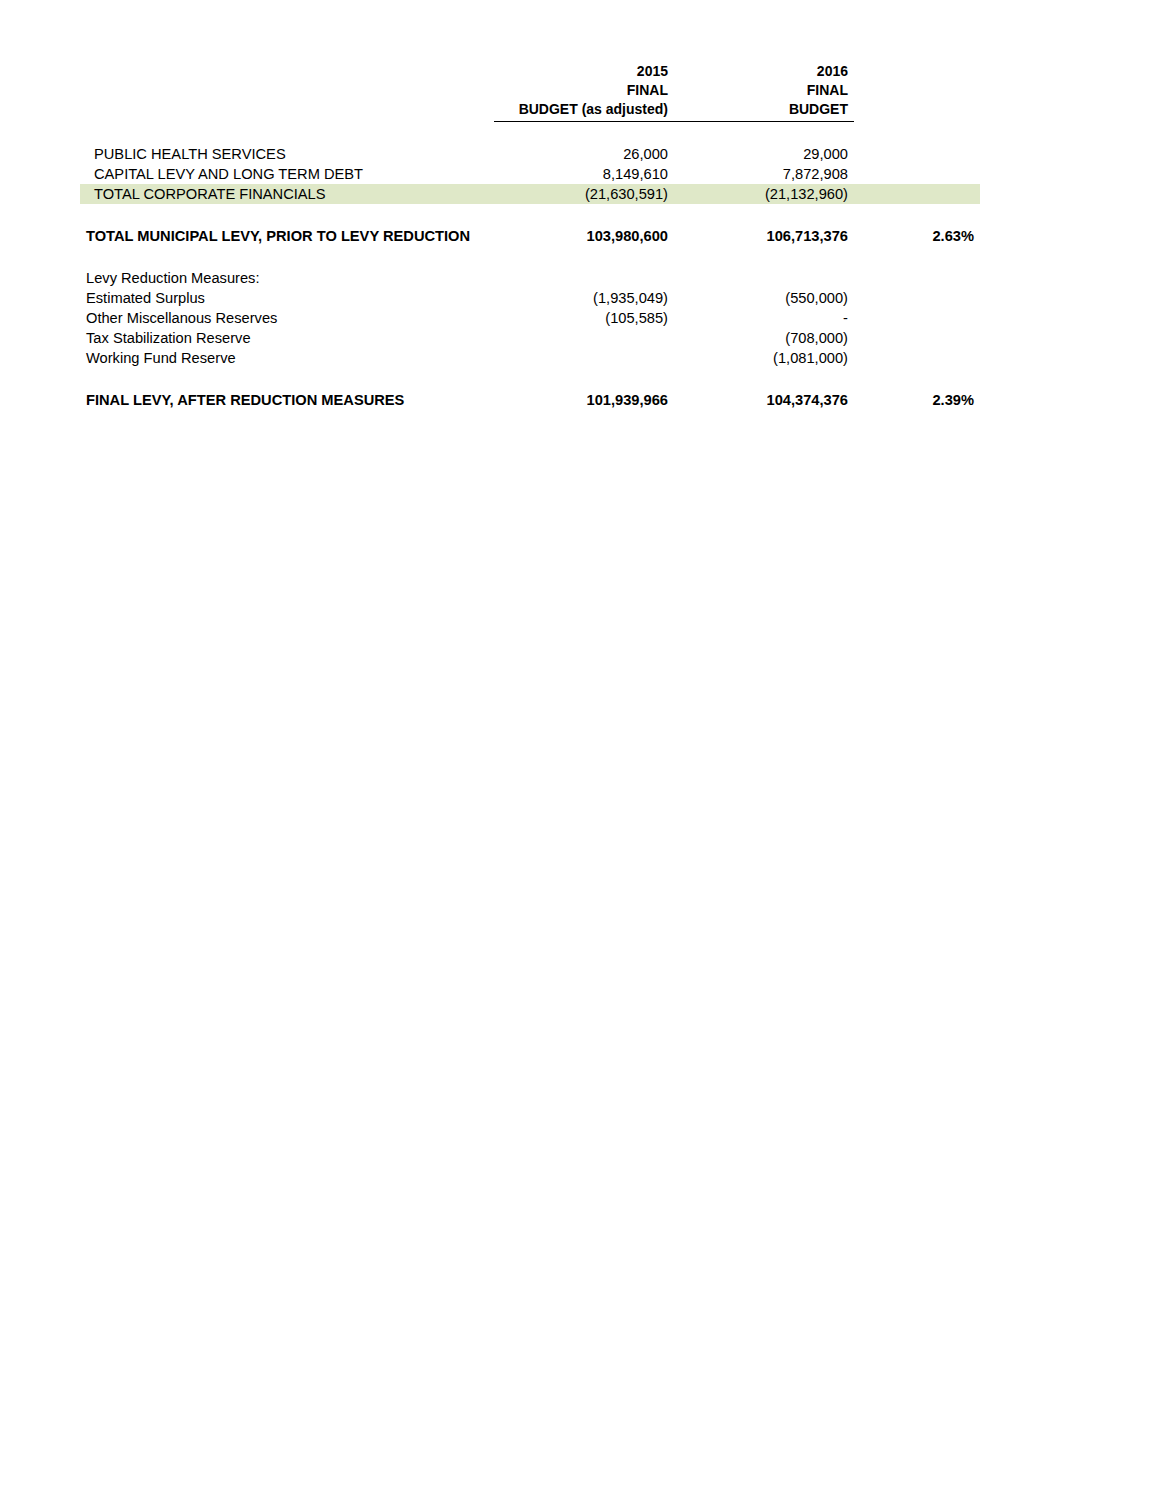| | 2015 FINAL BUDGET (as adjusted) | 2016 FINAL BUDGET | |
| --- | --- | --- | --- |
| PUBLIC HEALTH SERVICES | 26,000 | 29,000 | |
| CAPITAL LEVY AND LONG TERM DEBT | 8,149,610 | 7,872,908 | |
| TOTAL CORPORATE FINANCIALS | (21,630,591) | (21,132,960) | |
| TOTAL MUNICIPAL LEVY, PRIOR TO LEVY REDUCTION | 103,980,600 | 106,713,376 | 2.63% |
| Levy Reduction Measures: | | | |
| Estimated Surplus | (1,935,049) | (550,000) | |
| Other Miscellanous Reserves | (105,585) | - | |
| Tax Stabilization Reserve | | (708,000) | |
| Working Fund Reserve | | (1,081,000) | |
| FINAL LEVY, AFTER REDUCTION MEASURES | 101,939,966 | 104,374,376 | 2.39% |